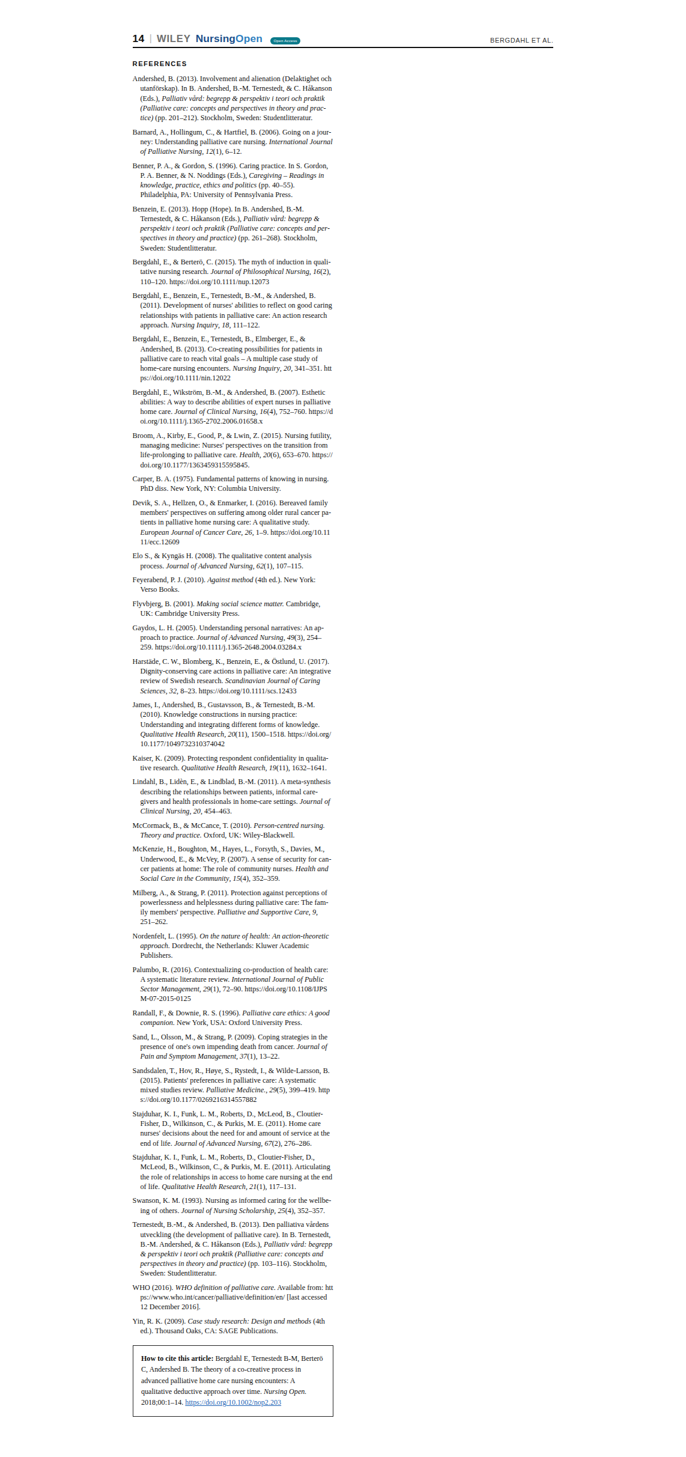14 | WILEY NursingOpen Open Access
BERGDAHL ET AL.
REFERENCES
Andershed, B. (2013). Involvement and alienation (Delaktighet och utanförskap). In B. Andershed, B.-M. Ternestedt, & C. Håkanson (Eds.), Palliativ vård: begrepp & perspektiv i teori och praktik (Palliative care: concepts and perspectives in theory and practice) (pp. 201–212). Stockholm, Sweden: Studentlitteratur.
Barnard, A., Hollingum, C., & Hartfiel, B. (2006). Going on a journey: Understanding palliative care nursing. International Journal of Palliative Nursing, 12(1), 6–12.
Benner, P. A., & Gordon, S. (1996). Caring practice. In S. Gordon, P. A. Benner, & N. Noddings (Eds.), Caregiving – Readings in knowledge, practice, ethics and politics (pp. 40–55). Philadelphia, PA: University of Pennsylvania Press.
Benzein, E. (2013). Hopp (Hope). In B. Andershed, B.-M. Ternestedt, & C. Håkanson (Eds.), Palliativ vård: begrepp & perspektiv i teori och praktik (Palliative care: concepts and perspectives in theory and practice) (pp. 261–268). Stockholm, Sweden: Studentlitteratur.
Bergdahl, E., & Berterö, C. (2015). The myth of induction in qualitative nursing research. Journal of Philosophical Nursing, 16(2), 110–120. https://doi.org/10.1111/nup.12073
Bergdahl, E., Benzein, E., Ternestedt, B.-M., & Andershed, B. (2011). Development of nurses' abilities to reflect on good caring relationships with patients in palliative care: An action research approach. Nursing Inquiry, 18, 111–122.
Bergdahl, E., Benzein, E., Ternestedt, B., Elmberger, E., & Andershed, B. (2013). Co-creating possibilities for patients in palliative care to reach vital goals – A multiple case study of home-care nursing encounters. Nursing Inquiry, 20, 341–351. https://doi.org/10.1111/nin.12022
Bergdahl, E., Wikström, B.-M., & Andershed, B. (2007). Esthetic abilities: A way to describe abilities of expert nurses in palliative home care. Journal of Clinical Nursing, 16(4), 752–760. https://doi.org/10.1111/j.1365-2702.2006.01658.x
Broom, A., Kirby, E., Good, P., & Lwin, Z. (2015). Nursing futility, managing medicine: Nurses' perspectives on the transition from life-prolonging to palliative care. Health, 20(6), 653–670. https://doi.org/10.1177/1363459315595845.
Carper, B. A. (1975). Fundamental patterns of knowing in nursing. PhD diss. New York, NY: Columbia University.
Devik, S. A., Hellzen, O., & Enmarker, I. (2016). Bereaved family members' perspectives on suffering among older rural cancer patients in palliative home nursing care: A qualitative study. European Journal of Cancer Care, 26, 1–9. https://doi.org/10.1111/ecc.12609
Elo S., & Kyngäs H. (2008). The qualitative content analysis process. Journal of Advanced Nursing, 62(1), 107–115.
Feyerabend, P. J. (2010). Against method (4th ed.). New York: Verso Books.
Flyvbjerg, B. (2001). Making social science matter. Cambridge, UK: Cambridge University Press.
Gaydos, L. H. (2005). Understanding personal narratives: An approach to practice. Journal of Advanced Nursing, 49(3), 254–259. https://doi.org/10.1111/j.1365-2648.2004.03284.x
Harstäde, C. W., Blomberg, K., Benzein, E., & Östlund, U. (2017). Dignity-conserving care actions in palliative care: An integrative review of Swedish research. Scandinavian Journal of Caring Sciences, 32, 8–23. https://doi.org/10.1111/scs.12433
James, I., Andershed, B., Gustavsson, B., & Ternestedt, B.-M. (2010). Knowledge constructions in nursing practice: Understanding and integrating different forms of knowledge. Qualitative Health Research, 20(11), 1500–1518. https://doi.org/10.1177/1049732310374042
Kaiser, K. (2009). Protecting respondent confidentiality in qualitative research. Qualitative Health Research, 19(11), 1632–1641.
Lindahl, B., Lidèn, E., & Lindblad, B.-M. (2011). A meta-synthesis describing the relationships between patients, informal caregivers and health professionals in home-care settings. Journal of Clinical Nursing, 20, 454–463.
McCormack, B., & McCance, T. (2010). Person-centred nursing. Theory and practice. Oxford, UK: Wiley-Blackwell.
McKenzie, H., Boughton, M., Hayes, L., Forsyth, S., Davies, M., Underwood, E., & McVey, P. (2007). A sense of security for cancer patients at home: The role of community nurses. Health and Social Care in the Community, 15(4), 352–359.
Milberg, A., & Strang, P. (2011). Protection against perceptions of powerlessness and helplessness during palliative care: The family members' perspective. Palliative and Supportive Care, 9, 251–262.
Nordenfelt, L. (1995). On the nature of health: An action-theoretic approach. Dordrecht, the Netherlands: Kluwer Academic Publishers.
Palumbo, R. (2016). Contextualizing co-production of health care: A systematic literature review. International Journal of Public Sector Management, 29(1), 72–90. https://doi.org/10.1108/IJPSM-07-2015-0125
Randall, F., & Downie, R. S. (1996). Palliative care ethics: A good companion. New York, USA: Oxford University Press.
Sand, L., Olsson, M., & Strang, P. (2009). Coping strategies in the presence of one's own impending death from cancer. Journal of Pain and Symptom Management, 37(1), 13–22.
Sandsdalen, T., Hov, R., Høye, S., Rystedt, I., & Wilde-Larsson, B. (2015). Patients' preferences in palliative care: A systematic mixed studies review. Palliative Medicine., 29(5), 399–419. https://doi.org/10.1177/0269216314557882
Stajduhar, K. I., Funk, L. M., Roberts, D., McLeod, B., Cloutier-Fisher, D., Wilkinson, C., & Purkis, M. E. (2011). Home care nurses' decisions about the need for and amount of service at the end of life. Journal of Advanced Nursing, 67(2), 276–286.
Stajduhar, K. I., Funk, L. M., Roberts, D., Cloutier-Fisher, D., McLeod, B., Wilkinson, C., & Purkis, M. E. (2011). Articulating the role of relationships in access to home care nursing at the end of life. Qualitative Health Research, 21(1), 117–131.
Swanson, K. M. (1993). Nursing as informed caring for the wellbeing of others. Journal of Nursing Scholarship, 25(4), 352–357.
Ternestedt, B.-M., & Andershed, B. (2013). Den palliativa vårdens utveckling (the development of palliative care). In B. Ternestedt, B.-M. Andershed, & C. Håkanson (Eds.), Palliativ vård: begrepp & perspektiv i teori och praktik (Palliative care: concepts and perspectives in theory and practice) (pp. 103–116). Stockholm, Sweden: Studentlitteratur.
WHO (2016). WHO definition of palliative care. Available from: https://www.who.int/cancer/palliative/definition/en/ [last accessed 12 December 2016].
Yin, R. K. (2009). Case study research: Design and methods (4th ed.). Thousand Oaks, CA: SAGE Publications.
How to cite this article: Bergdahl E, Ternestedt B-M, Berterö C, Andershed B. The theory of a co-creative process in advanced palliative home care nursing encounters: A qualitative deductive approach over time. Nursing Open. 2018;00:1–14. https://doi.org/10.1002/nop2.203